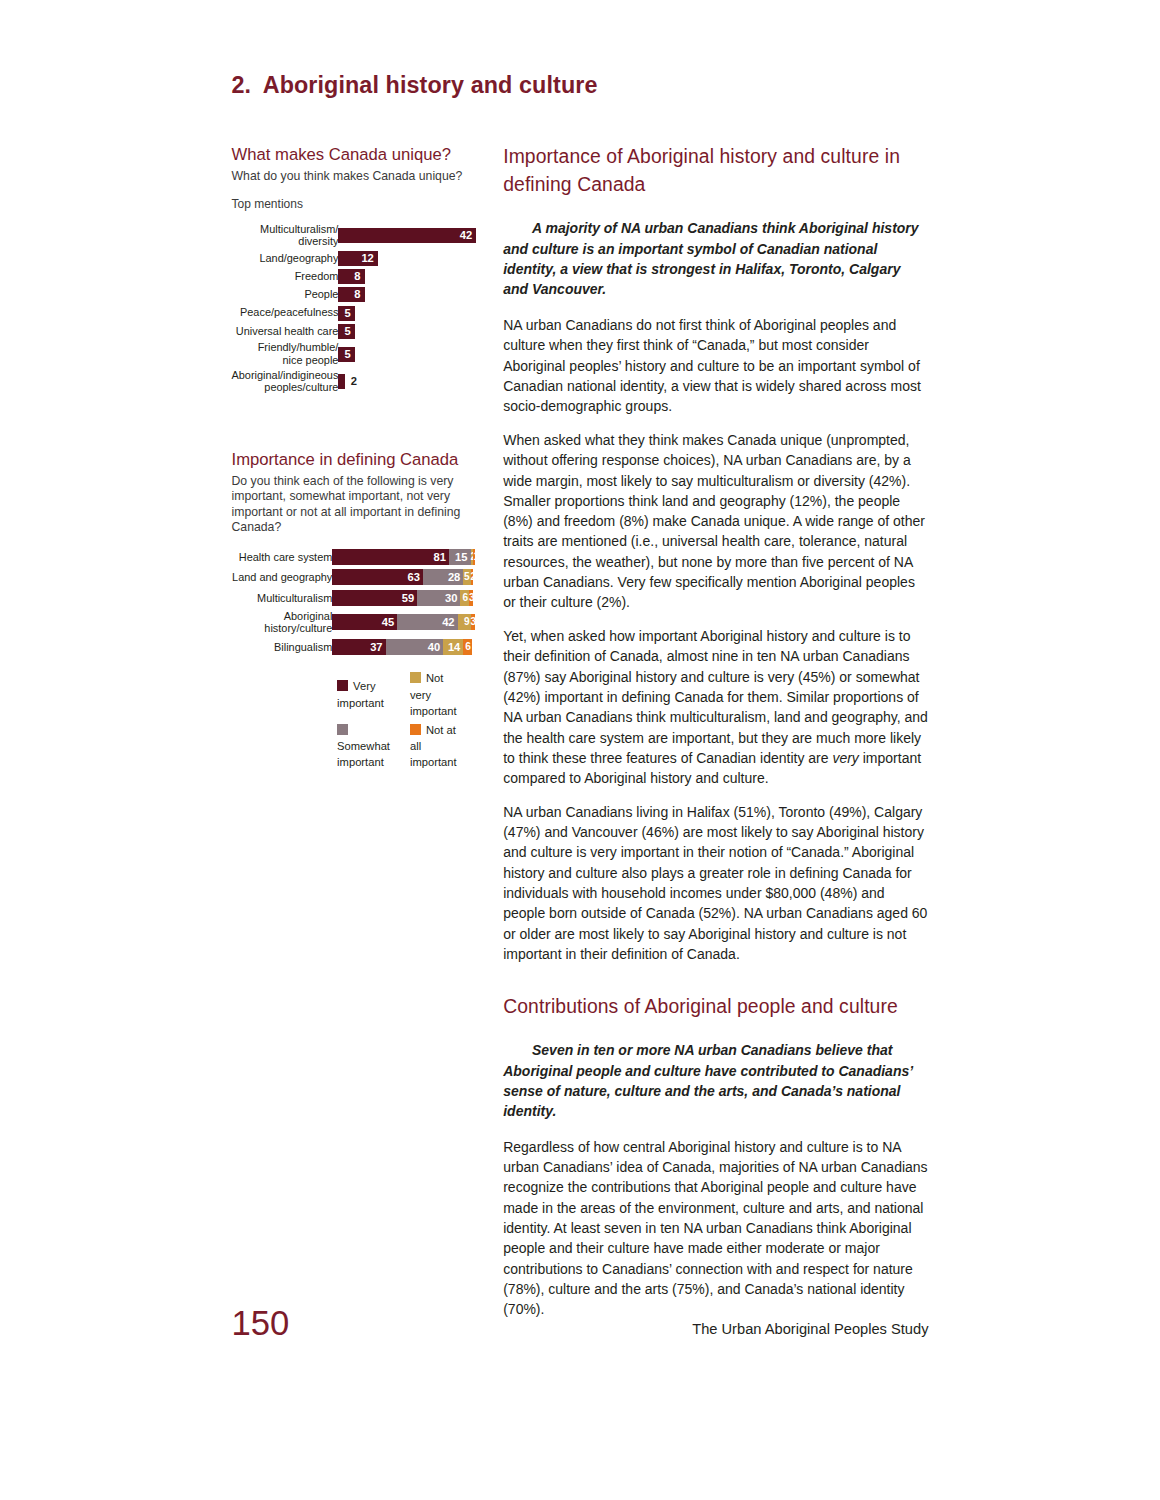2. Aboriginal history and culture
What makes Canada unique?
What do you think makes Canada unique?
Top mentions
| Multiculturalism/ diversity | 42 |
| Land/geography | 12 |
| Freedom | 8 |
| People | 8 |
| Peace/peacefulness | 5 |
| Universal health care | 5 |
| Friendly/humble/ nice people | 5 |
| Aboriginal/indigineous peoples/culture | 2 |
Importance in defining Canada
Do you think each of the following is very important, somewhat important, not very important or not at all important in defining Canada?
| Health care system | 81 15 2 1 |
| Land and geography | 63 28 5 2 |
| Multiculturalism | 59 30 6 3 |
| Aboriginal history/culture | 45 42 9 3 |
| Bilingualism | 37 40 14 6 |
| Very important | Not very important |
| Somewhat important | Not at all important |
Importance of Aboriginal history and culture in defining Canada
A majority of NA urban Canadians think Aboriginal history and culture is an important symbol of Canadian national identity, a view that is strongest in Halifax, Toronto, Calgary and Vancouver.
NA urban Canadians do not first think of Aboriginal peoples and culture when they first think of “Canada,” but most consider Aboriginal peoples’ history and culture to be an important symbol of Canadian national identity, a view that is widely shared across most socio-demographic groups.
When asked what they think makes Canada unique (unprompted, without offering response choices), NA urban Canadians are, by a wide margin, most likely to say multiculturalism or diversity (42%). Smaller proportions think land and geography (12%), the people (8%) and freedom (8%) make Canada unique. A wide range of other traits are mentioned (i.e., universal health care, tolerance, natural resources, the weather), but none by more than five percent of NA urban Canadians. Very few specifically mention Aboriginal peoples or their culture (2%).
Yet, when asked how important Aboriginal history and culture is to their definition of Canada, almost nine in ten NA urban Canadians (87%) say Aboriginal history and culture is very (45%) or somewhat (42%) important in defining Canada for them. Similar proportions of NA urban Canadians think multiculturalism, land and geography, and the health care system are important, but they are much more likely to think these three features of Canadian identity are very important compared to Aboriginal history and culture.
NA urban Canadians living in Halifax (51%), Toronto (49%), Calgary (47%) and Vancouver (46%) are most likely to say Aboriginal history and culture is very important in their notion of “Canada.” Aboriginal history and culture also plays a greater role in defining Canada for individuals with household incomes under $80,000 (48%) and people born outside of Canada (52%). NA urban Canadians aged 60 or older are most likely to say Aboriginal history and culture is not important in their definition of Canada.
Contributions of Aboriginal people and culture
Seven in ten or more NA urban Canadians believe that Aboriginal people and culture have contributed to Canadians’ sense of nature, culture and the arts, and Canada’s national identity.
Regardless of how central Aboriginal history and culture is to NA urban Canadians’ idea of Canada, majorities of NA urban Canadians recognize the contributions that Aboriginal people and culture have made in the areas of the environment, culture and arts, and national identity. At least seven in ten NA urban Canadians think Aboriginal people and their culture have made either moderate or major contributions to Canadians’ connection with and respect for nature (78%), culture and the arts (75%), and Canada’s national identity (70%).
150
The Urban Aboriginal Peoples Study